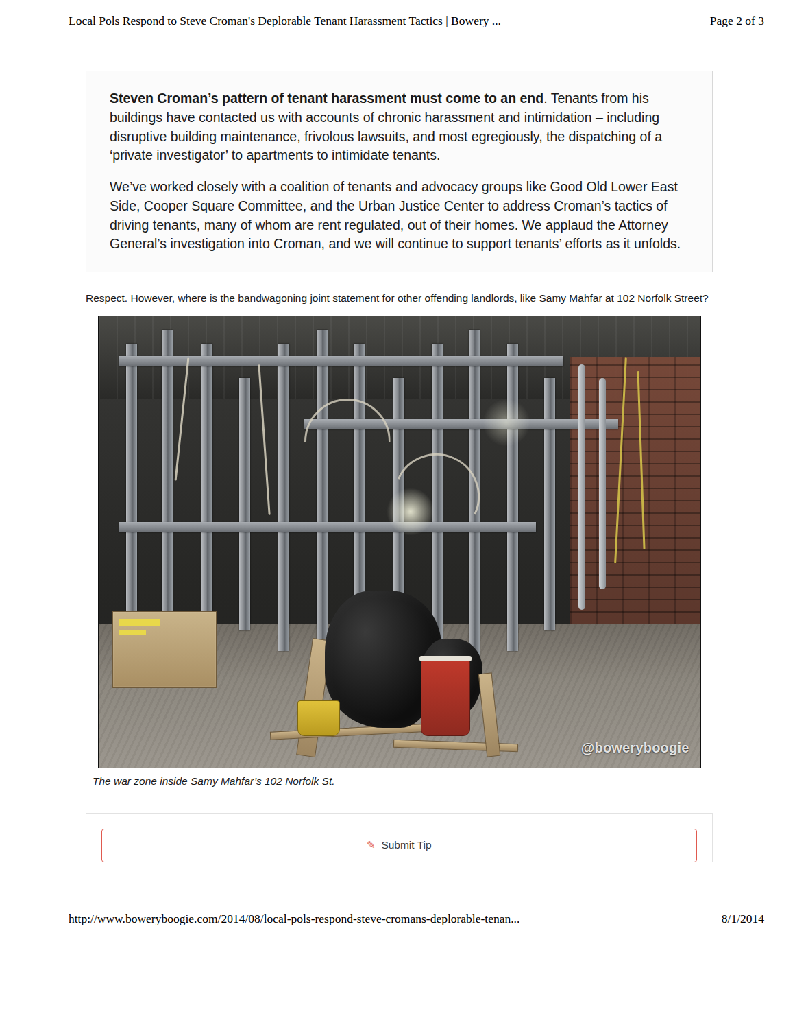Local Pols Respond to Steve Croman's Deplorable Tenant Harassment Tactics | Bowery ...
Page 2 of 3
Steven Croman’s pattern of tenant harassment must come to an end. Tenants from his buildings have contacted us with accounts of chronic harassment and intimidation – including disruptive building maintenance, frivolous lawsuits, and most egregiously, the dispatching of a ‘private investigator’ to apartments to intimidate tenants.
We’ve worked closely with a coalition of tenants and advocacy groups like Good Old Lower East Side, Cooper Square Committee, and the Urban Justice Center to address Croman’s tactics of driving tenants, many of whom are rent regulated, out of their homes. We applaud the Attorney General’s investigation into Croman, and we will continue to support tenants’ efforts as it unfolds.
Respect. However, where is the bandwagoning joint statement for other offending landlords, like Samy Mahfar at 102 Norfolk Street?
@boweryboogie
The war zone inside Samy Mahfar’s 102 Norfolk St.
✎Submit Tip
http://www.boweryboogie.com/2014/08/local-pols-respond-steve-cromans-deplorable-tenan...
8/1/2014